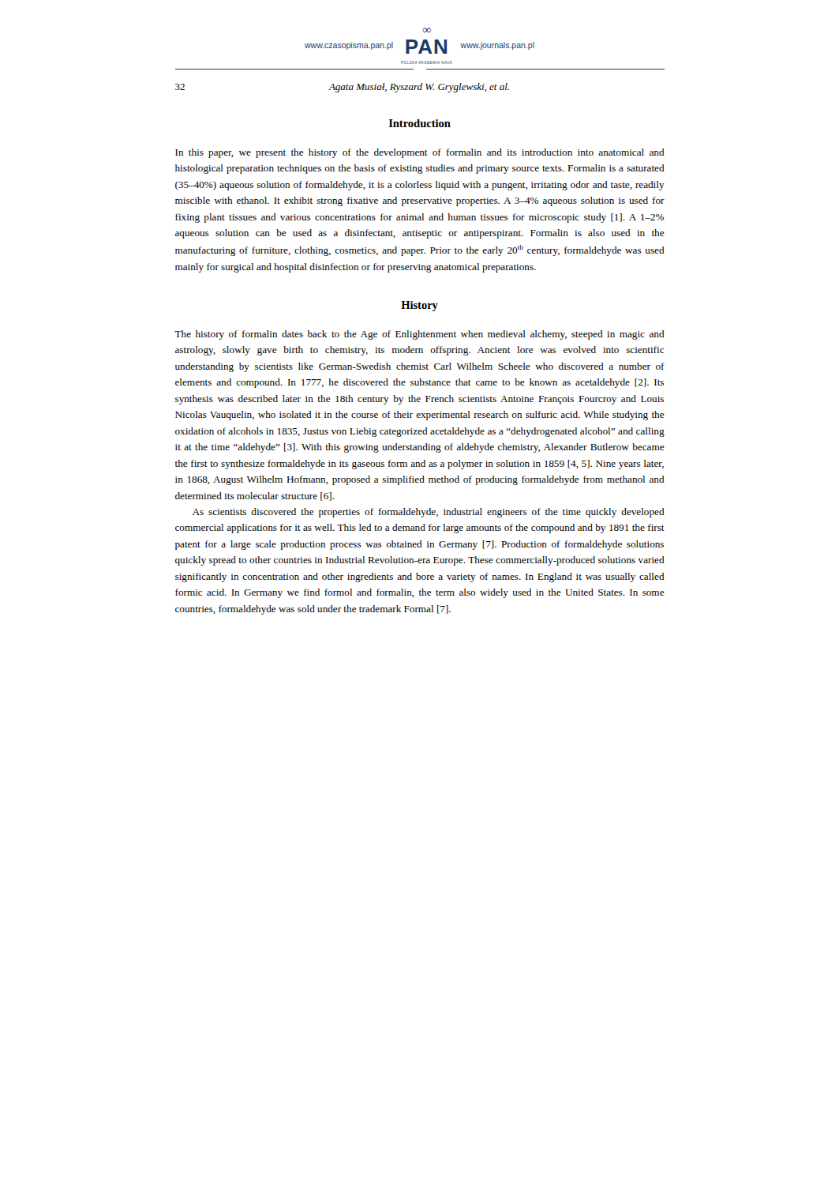www.czasopisma.pan.pl ∞
PAN
POLSKA AKADEMIA NAUK www.journals.pan.pl
32
Agata Musiał, Ryszard W. Gryglewski, et al.
Introduction
In this paper, we present the history of the development of formalin and its introduction into anatomical and histological preparation techniques on the basis of existing studies and primary source texts. Formalin is a saturated (35–40%) aqueous solution of formaldehyde, it is a colorless liquid with a pungent, irritating odor and taste, readily miscible with ethanol. It exhibit strong fixative and preservative properties. A 3–4% aqueous solution is used for fixing plant tissues and various concentrations for animal and human tissues for microscopic study [1]. A 1–2% aqueous solution can be used as a disinfectant, antiseptic or antiperspirant. Formalin is also used in the manufacturing of furniture, clothing, cosmetics, and paper. Prior to the early 20th century, formaldehyde was used mainly for surgical and hospital disinfection or for preserving anatomical preparations.
History
The history of formalin dates back to the Age of Enlightenment when medieval alchemy, steeped in magic and astrology, slowly gave birth to chemistry, its modern offspring. Ancient lore was evolved into scientific understanding by scientists like German-Swedish chemist Carl Wilhelm Scheele who discovered a number of elements and compound. In 1777, he discovered the substance that came to be known as acetaldehyde [2]. Its synthesis was described later in the 18th century by the French scientists Antoine François Fourcroy and Louis Nicolas Vauquelin, who isolated it in the course of their experimental research on sulfuric acid. While studying the oxidation of alcohols in 1835, Justus von Liebig categorized acetaldehyde as a “dehydrogenated alcohol” and calling it at the time “aldehyde” [3]. With this growing understanding of aldehyde chemistry, Alexander Butlerow became the first to synthesize formaldehyde in its gaseous form and as a polymer in solution in 1859 [4, 5]. Nine years later, in 1868, August Wilhelm Hofmann, proposed a simplified method of producing formaldehyde from methanol and determined its molecular structure [6].
As scientists discovered the properties of formaldehyde, industrial engineers of the time quickly developed commercial applications for it as well. This led to a demand for large amounts of the compound and by 1891 the first patent for a large scale production process was obtained in Germany [7]. Production of formaldehyde solutions quickly spread to other countries in Industrial Revolution-era Europe. These commercially-produced solutions varied significantly in concentration and other ingredients and bore a variety of names. In England it was usually called formic acid. In Germany we find formol and formalin, the term also widely used in the United States. In some countries, formaldehyde was sold under the trademark Formal [7].